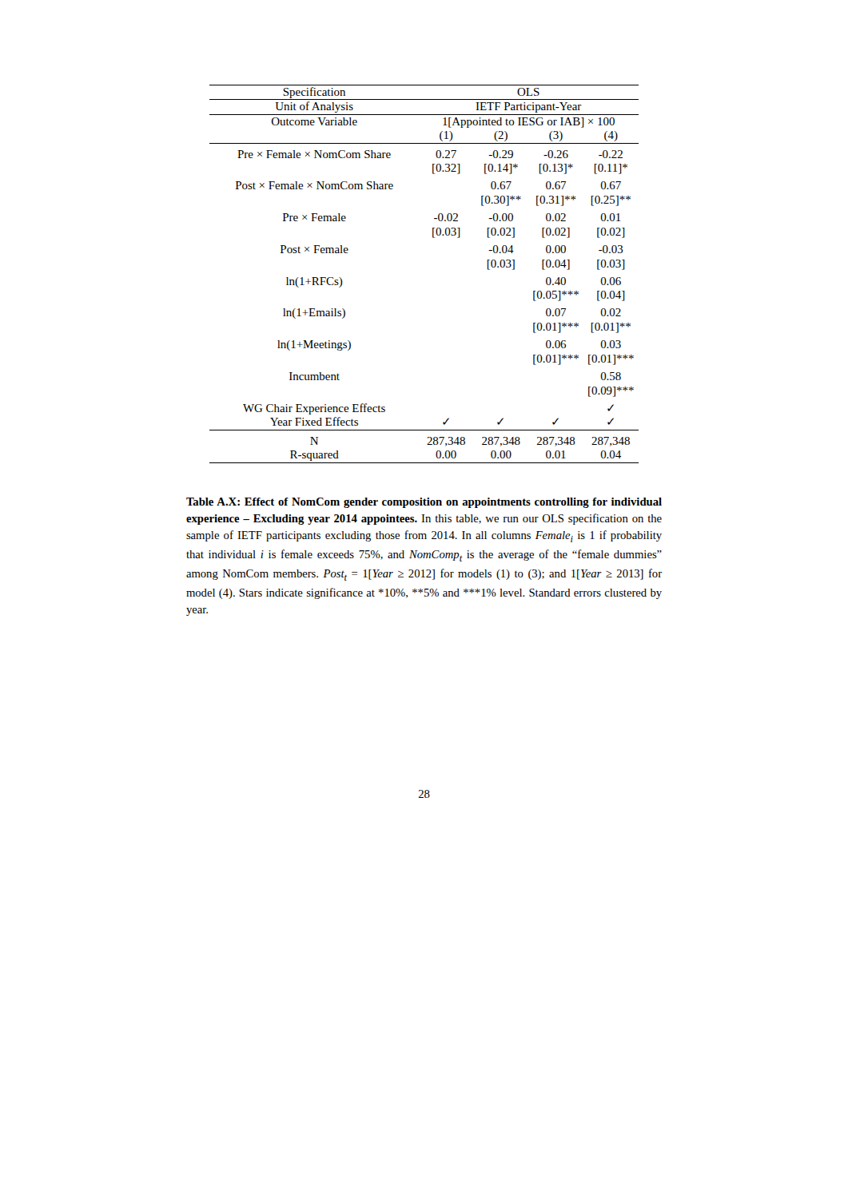| Specification | OLS |
| Unit of Analysis | IETF Participant-Year |
| Outcome Variable | 1[Appointed to IESG or IAB] × 100 |
| | (1) | (2) | (3) | (4) |
| Pre × Female × NomCom Share | 0.27 | -0.29 | -0.26 | -0.22 |
| | [0.32] | [0.14]* | [0.13]* | [0.11]* |
| Post × Female × NomCom Share | | 0.67 | 0.67 | 0.67 |
| | | [0.30]** | [0.31]** | [0.25]** |
| Pre × Female | -0.02 | -0.00 | 0.02 | 0.01 |
| | [0.03] | [0.02] | [0.02] | [0.02] |
| Post × Female | | -0.04 | 0.00 | -0.03 |
| | | [0.03] | [0.04] | [0.03] |
| ln(1+RFCs) | | | 0.40 | 0.06 |
| | | | [0.05]*** | [0.04] |
| ln(1+Emails) | | | 0.07 | 0.02 |
| | | | [0.01]*** | [0.01]** |
| ln(1+Meetings) | | | 0.06 | 0.03 |
| | | | [0.01]*** | [0.01]*** |
| Incumbent | | | | 0.58 |
| | | | | [0.09]*** |
| WG Chair Experience Effects | | | | ✓ |
| Year Fixed Effects | ✓ | ✓ | ✓ | ✓ |
| N | 287,348 | 287,348 | 287,348 | 287,348 |
| R-squared | 0.00 | 0.00 | 0.01 | 0.04 |
Table A.X: Effect of NomCom gender composition on appointments controlling for individual experience – Excluding year 2014 appointees. In this table, we run our OLS specification on the sample of IETF participants excluding those from 2014. In all columns Femalei is 1 if probability that individual i is female exceeds 75%, and NomCompt is the average of the “female dummies” among NomCom members. Postt = 1[Year ≥ 2012] for models (1) to (3); and 1[Year ≥ 2013] for model (4). Stars indicate significance at *10%, **5% and ***1% level. Standard errors clustered by year.
28